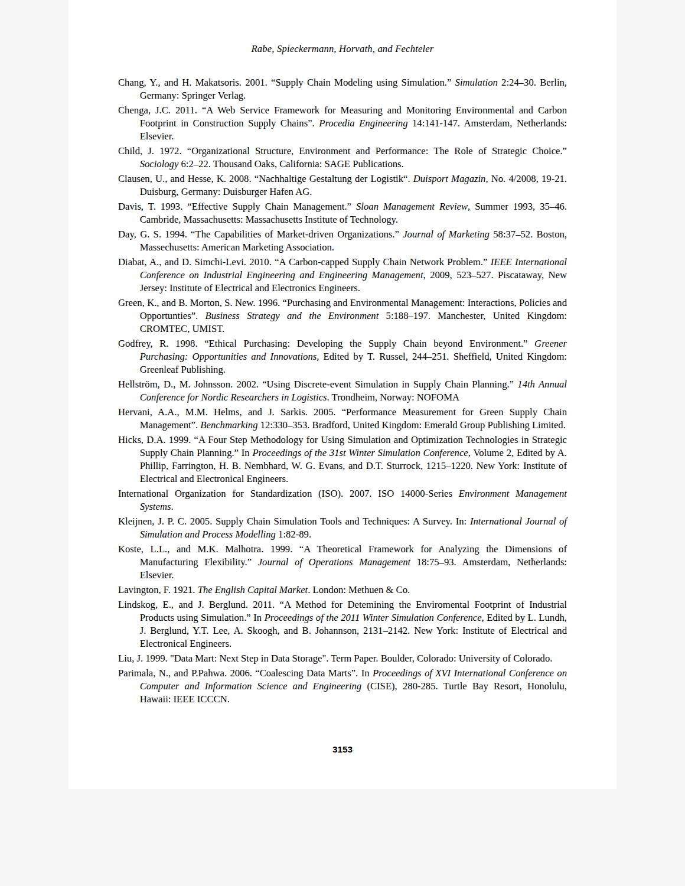Rabe, Spieckermann, Horvath, and Fechteler
Chang, Y., and H. Makatsoris. 2001. “Supply Chain Modeling using Simulation.” Simulation 2:24–30. Berlin, Germany: Springer Verlag.
Chenga, J.C. 2011. “A Web Service Framework for Measuring and Monitoring Environmental and Carbon Footprint in Construction Supply Chains”. Procedia Engineering 14:141-147. Amsterdam, Netherlands: Elsevier.
Child, J. 1972. “Organizational Structure, Environment and Performance: The Role of Strategic Choice.” Sociology 6:2–22. Thousand Oaks, California: SAGE Publications.
Clausen, U., and Hesse, K. 2008. “Nachhaltige Gestaltung der Logistik“. Duisport Magazin, No. 4/2008, 19-21. Duisburg, Germany: Duisburger Hafen AG.
Davis, T. 1993. “Effective Supply Chain Management.” Sloan Management Review, Summer 1993, 35–46. Cambride, Massachusetts: Massachusetts Institute of Technology.
Day, G. S. 1994. “The Capabilities of Market-driven Organizations.” Journal of Marketing 58:37–52. Boston, Massechusetts: American Marketing Association.
Diabat, A., and D. Simchi-Levi. 2010. “A Carbon-capped Supply Chain Network Problem.” IEEE International Conference on Industrial Engineering and Engineering Management, 2009, 523–527. Piscataway, New Jersey: Institute of Electrical and Electronics Engineers.
Green, K., and B. Morton, S. New. 1996. “Purchasing and Environmental Management: Interactions, Policies and Opportunties”. Business Strategy and the Environment 5:188–197. Manchester, United Kingdom: CROMTEC, UMIST.
Godfrey, R. 1998. “Ethical Purchasing: Developing the Supply Chain beyond Environment.” Greener Purchasing: Opportunities and Innovations, Edited by T. Russel, 244–251. Sheffield, United Kingdom: Greenleaf Publishing.
Hellström, D., M. Johnsson. 2002. “Using Discrete-event Simulation in Supply Chain Planning.” 14th Annual Conference for Nordic Researchers in Logistics. Trondheim, Norway: NOFOMA
Hervani, A.A., M.M. Helms, and J. Sarkis. 2005. “Performance Measurement for Green Supply Chain Management”. Benchmarking 12:330–353. Bradford, United Kingdom: Emerald Group Publishing Limited.
Hicks, D.A. 1999. “A Four Step Methodology for Using Simulation and Optimization Technologies in Strategic Supply Chain Planning.” In Proceedings of the 31st Winter Simulation Conference, Volume 2, Edited by A. Phillip, Farrington, H. B. Nembhard, W. G. Evans, and D.T. Sturrock, 1215–1220. New York: Institute of Electrical and Electronical Engineers.
International Organization for Standardization (ISO). 2007. ISO 14000-Series Environment Management Systems.
Kleijnen, J. P. C. 2005. Supply Chain Simulation Tools and Techniques: A Survey. In: International Journal of Simulation and Process Modelling 1:82-89.
Koste, L.L., and M.K. Malhotra. 1999. “A Theoretical Framework for Analyzing the Dimensions of Manufacturing Flexibility.” Journal of Operations Management 18:75–93. Amsterdam, Netherlands: Elsevier.
Lavington, F. 1921. The English Capital Market. London: Methuen & Co.
Lindskog, E., and J. Berglund. 2011. “A Method for Detemining the Enviromental Footprint of Industrial Products using Simulation.” In Proceedings of the 2011 Winter Simulation Conference, Edited by L. Lundh, J. Berglund, Y.T. Lee, A. Skoogh, and B. Johannson, 2131–2142. New York: Institute of Electrical and Electronical Engineers.
Liu, J. 1999. "Data Mart: Next Step in Data Storage". Term Paper. Boulder, Colorado: University of Colorado.
Parimala, N., and P.Pahwa. 2006. “Coalescing Data Marts”. In Proceedings of XVI International Conference on Computer and Information Science and Engineering (CISE), 280-285. Turtle Bay Resort, Honolulu, Hawaii: IEEE ICCCN.
3153